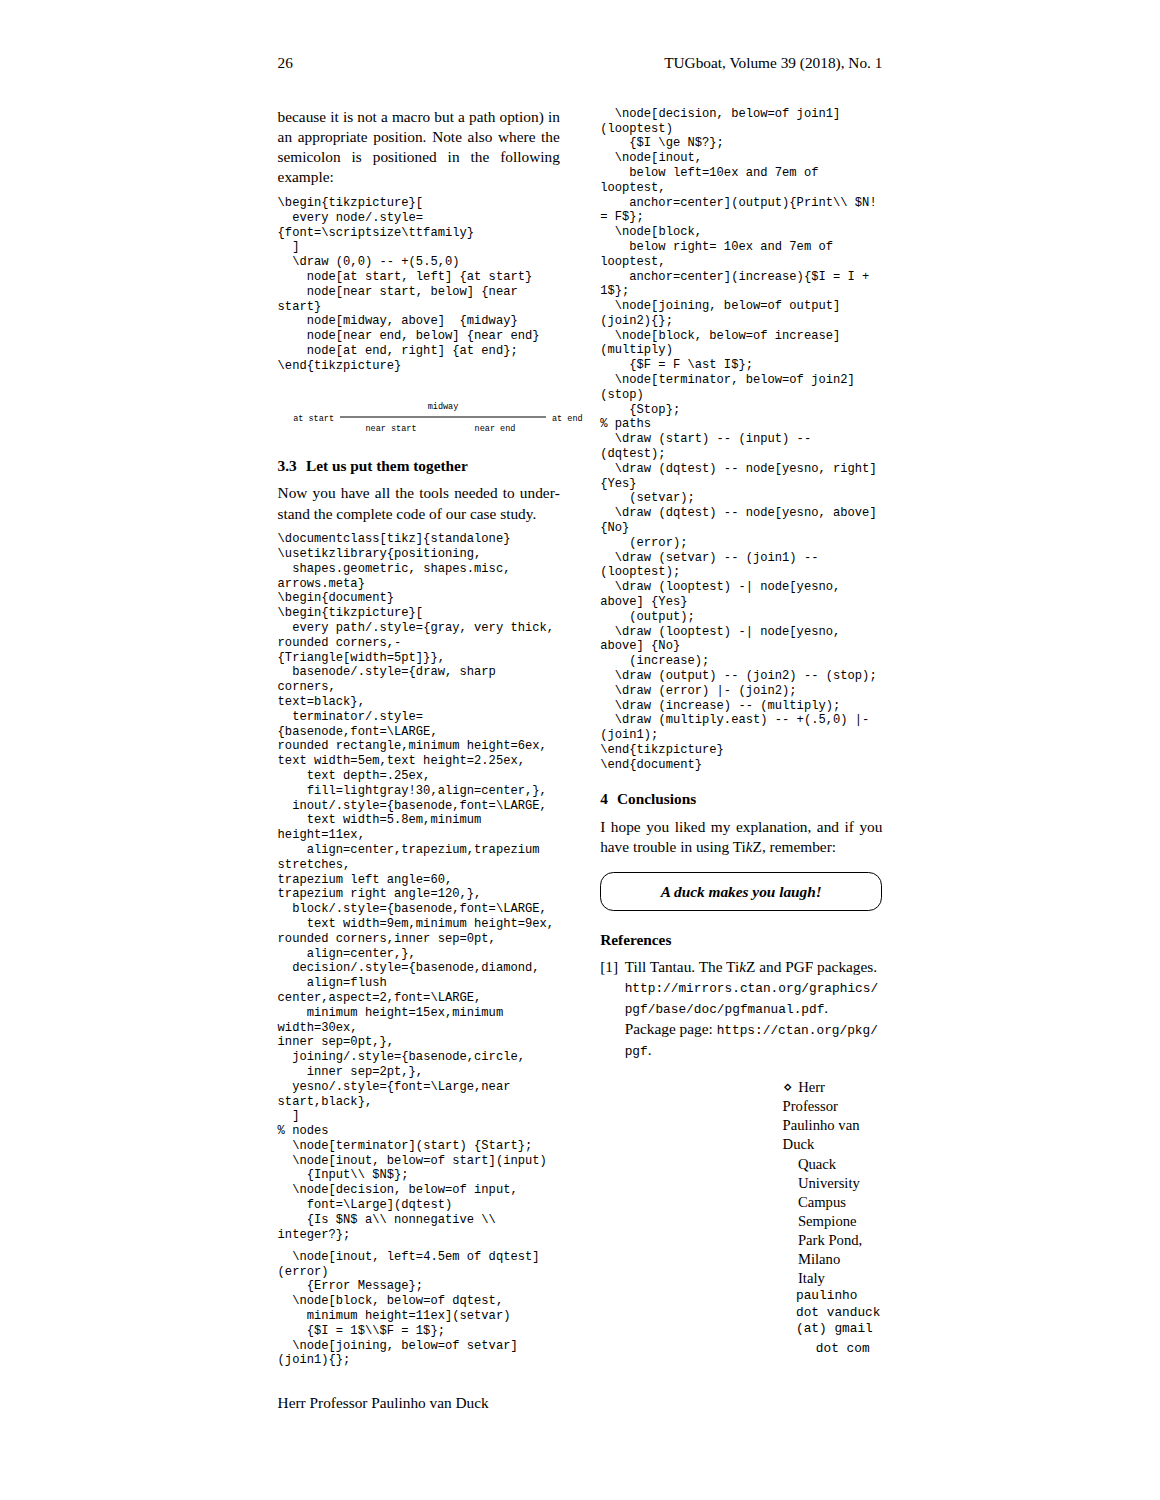26 TUGboat, Volume 39 (2018), No. 1
because it is not a macro but a path option) in an appropriate position. Note also where the semicolon is positioned in the following example:
\begin{tikzpicture}[
  every node/.style={font=\scriptsize\ttfamily}
  ]
  \draw (0,0) -- +(5.5,0)
    node[at start, left] {at start}
    node[near start, below] {near start}
    node[midway, above]  {midway}
    node[near end, below] {near end}
    node[at end, right] {at end};
\end{tikzpicture}
at start at end midway near start near end
3.3 Let us put them together
Now you have all the tools needed to understand the complete code of our case study.
\documentclass[tikz]{standalone}
\usetikzlibrary{positioning,
  shapes.geometric, shapes.misc, arrows.meta}
\begin{document}
\begin{tikzpicture}[
  every path/.style={gray, very thick,
rounded corners,-{Triangle[width=5pt]}},
  basenode/.style={draw, sharp corners,
text=black},
  terminator/.style={basenode,font=\LARGE,
rounded rectangle,minimum height=6ex,
text width=5em,text height=2.25ex,
    text depth=.25ex,
    fill=lightgray!30,align=center,},
  inout/.style={basenode,font=\LARGE,
    text width=5.8em,minimum height=11ex,
    align=center,trapezium,trapezium stretches,
trapezium left angle=60,
trapezium right angle=120,},
  block/.style={basenode,font=\LARGE,
    text width=9em,minimum height=9ex,
rounded corners,inner sep=0pt,
    align=center,},
  decision/.style={basenode,diamond,
    align=flush center,aspect=2,font=\LARGE,
    minimum height=15ex,minimum width=30ex,
inner sep=0pt,},
  joining/.style={basenode,circle,
    inner sep=2pt,},
  yesno/.style={font=\Large,near start,black},
  ]
% nodes
  \node[terminator](start) {Start};
  \node[inout, below=of start](input)
    {Input\\ $N$};
  \node[decision, below=of input,
    font=\Large](dqtest)
    {Is $N$ a\\ nonnegative \\ integer?};
  \node[inout, left=4.5em of dqtest](error)
    {Error Message};
  \node[block, below=of dqtest,
    minimum height=11ex](setvar)
    {$I = 1$\\$F = 1$};
  \node[joining, below=of setvar](join1){};
  \node[decision, below=of join1](looptest)
    {$I \ge N$?};
  \node[inout,
    below left=10ex and 7em of looptest,
    anchor=center](output){Print\\ $N! = F$};
  \node[block,
    below right= 10ex and 7em of looptest,
    anchor=center](increase){$I = I + 1$};
  \node[joining, below=of output](join2){};
  \node[block, below=of increase](multiply)
    {$F = F \ast I$};
  \node[terminator, below=of join2](stop)
    {Stop};
% paths
  \draw (start) -- (input) -- (dqtest);
  \draw (dqtest) -- node[yesno, right] {Yes}
    (setvar);
  \draw (dqtest) -- node[yesno, above] {No}
    (error);
  \draw (setvar) -- (join1) -- (looptest);
  \draw (looptest) -| node[yesno, above] {Yes}
    (output);
  \draw (looptest) -| node[yesno, above] {No}
    (increase);
  \draw (output) -- (join2) -- (stop);
  \draw (error) |- (join2);
  \draw (increase) -- (multiply);
  \draw (multiply.east) -- +(.5,0) |- (join1);
\end{tikzpicture}
\end{document}
4 Conclusions
I hope you liked my explanation, and if you have trouble in using Tik Z, remember:
A duck makes you laugh!
References
[1] Till Tantau. The Tik Z and PGF packages. http://mirrors.ctan.org/graphics/pgf/base/doc/pgfmanual.pdf. Package page: https://ctan.org/pkg/pgf.
⋄Herr Professor Paulinho van Duck
Quack University Campus
Sempione Park Pond, Milano
Italy
paulinho dot vanduck (at) gmail
dot com
Herr Professor Paulinho van Duck